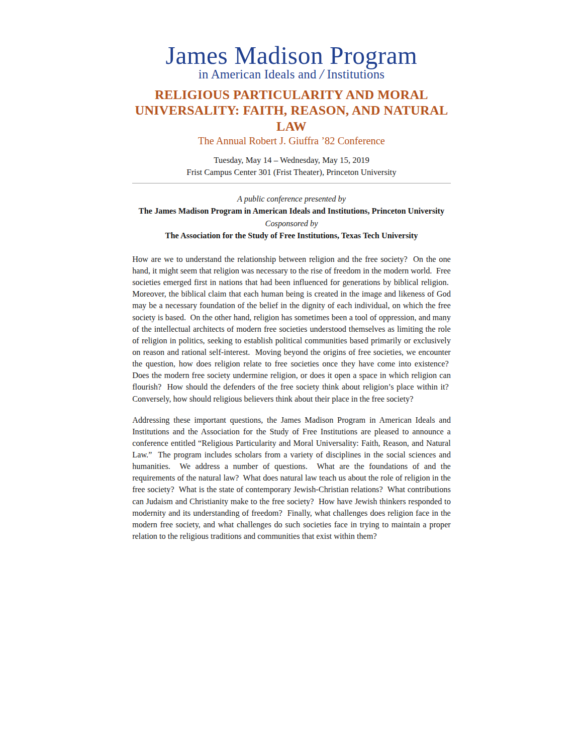James Madison Program
in American Ideals and / Institutions
RELIGIOUS PARTICULARITY AND MORAL
UNIVERSALITY: FAITH, REASON, AND NATURAL LAW
The Annual Robert J. Giuffra ’82 Conference
Tuesday, May 14 – Wednesday, May 15, 2019
Frist Campus Center 301 (Frist Theater), Princeton University
A public conference presented by
The James Madison Program in American Ideals and Institutions, Princeton University
Cosponsored by
The Association for the Study of Free Institutions, Texas Tech University
How are we to understand the relationship between religion and the free society? On the one hand, it might seem that religion was necessary to the rise of freedom in the modern world. Free societies emerged first in nations that had been influenced for generations by biblical religion. Moreover, the biblical claim that each human being is created in the image and likeness of God may be a necessary foundation of the belief in the dignity of each individual, on which the free society is based. On the other hand, religion has sometimes been a tool of oppression, and many of the intellectual architects of modern free societies understood themselves as limiting the role of religion in politics, seeking to establish political communities based primarily or exclusively on reason and rational self-interest. Moving beyond the origins of free societies, we encounter the question, how does religion relate to free societies once they have come into existence? Does the modern free society undermine religion, or does it open a space in which religion can flourish? How should the defenders of the free society think about religion’s place within it? Conversely, how should religious believers think about their place in the free society?
Addressing these important questions, the James Madison Program in American Ideals and Institutions and the Association for the Study of Free Institutions are pleased to announce a conference entitled “Religious Particularity and Moral Universality: Faith, Reason, and Natural Law.” The program includes scholars from a variety of disciplines in the social sciences and humanities. We address a number of questions. What are the foundations of and the requirements of the natural law? What does natural law teach us about the role of religion in the free society? What is the state of contemporary Jewish-Christian relations? What contributions can Judaism and Christianity make to the free society? How have Jewish thinkers responded to modernity and its understanding of freedom? Finally, what challenges does religion face in the modern free society, and what challenges do such societies face in trying to maintain a proper relation to the religious traditions and communities that exist within them?